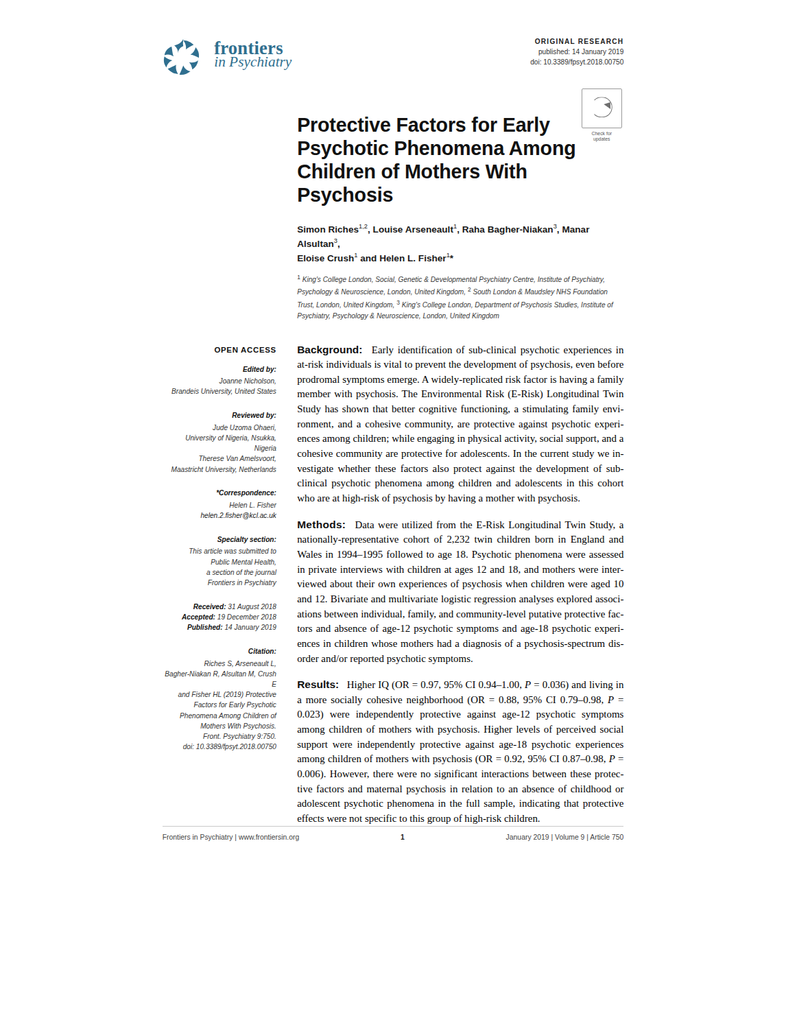frontiers in Psychiatry
ORIGINAL RESEARCH
published: 14 January 2019
doi: 10.3389/fpsyt.2018.00750
Check for
updates
Protective Factors for Early
Psychotic Phenomena Among
Children of Mothers With Psychosis
Simon Riches1,2, Louise Arseneault1, Raha Bagher-Niakan3, Manar Alsultan3,
Eloise Crush1 and Helen L. Fisher1*
1 King's College London, Social, Genetic & Developmental Psychiatry Centre, Institute of Psychiatry, Psychology & Neuroscience, London, United Kingdom, 2 South London & Maudsley NHS Foundation Trust, London, United Kingdom, 3 King's College London, Department of Psychosis Studies, Institute of Psychiatry, Psychology & Neuroscience, London, United Kingdom
OPEN ACCESS
Edited by:
Joanne Nicholson,
Brandeis University, United States
Reviewed by:
Jude Uzoma Ohaeri,
University of Nigeria, Nsukka, Nigeria
Therese Van Amelsvoort,
Maastricht University, Netherlands
*Correspondence:
Helen L. Fisher
helen.2.fisher@kcl.ac.uk
Specialty section:
This article was submitted to
Public Mental Health,
a section of the journal
Frontiers in Psychiatry
Received: 31 August 2018
Accepted: 19 December 2018
Published: 14 January 2019
Citation:
Riches S, Arseneault L,
Bagher-Niakan R, Alsultan M, Crush E
and Fisher HL (2019) Protective
Factors for Early Psychotic
Phenomena Among Children of
Mothers With Psychosis.
Front. Psychiatry 9:750.
doi: 10.3389/fpsyt.2018.00750
Background: Early identification of sub-clinical psychotic experiences in at-risk individuals is vital to prevent the development of psychosis, even before prodromal symptoms emerge. A widely-replicated risk factor is having a family member with psychosis. The Environmental Risk (E-Risk) Longitudinal Twin Study has shown that better cognitive functioning, a stimulating family environment, and a cohesive community, are protective against psychotic experiences among children; while engaging in physical activity, social support, and a cohesive community are protective for adolescents. In the current study we investigate whether these factors also protect against the development of sub-clinical psychotic phenomena among children and adolescents in this cohort who are at high-risk of psychosis by having a mother with psychosis.
Methods: Data were utilized from the E-Risk Longitudinal Twin Study, a nationally-representative cohort of 2,232 twin children born in England and Wales in 1994–1995 followed to age 18. Psychotic phenomena were assessed in private interviews with children at ages 12 and 18, and mothers were interviewed about their own experiences of psychosis when children were aged 10 and 12. Bivariate and multivariate logistic regression analyses explored associations between individual, family, and community-level putative protective factors and absence of age-12 psychotic symptoms and age-18 psychotic experiences in children whose mothers had a diagnosis of a psychosis-spectrum disorder and/or reported psychotic symptoms.
Results: Higher IQ (OR = 0.97, 95% CI 0.94–1.00, P = 0.036) and living in a more socially cohesive neighborhood (OR = 0.88, 95% CI 0.79–0.98, P = 0.023) were independently protective against age-12 psychotic symptoms among children of mothers with psychosis. Higher levels of perceived social support were independently protective against age-18 psychotic experiences among children of mothers with psychosis (OR = 0.92, 95% CI 0.87–0.98, P = 0.006). However, there were no significant interactions between these protective factors and maternal psychosis in relation to an absence of childhood or adolescent psychotic phenomena in the full sample, indicating that protective effects were not specific to this group of high-risk children.
Frontiers in Psychiatry | www.frontiersin.org
1
January 2019 | Volume 9 | Article 750